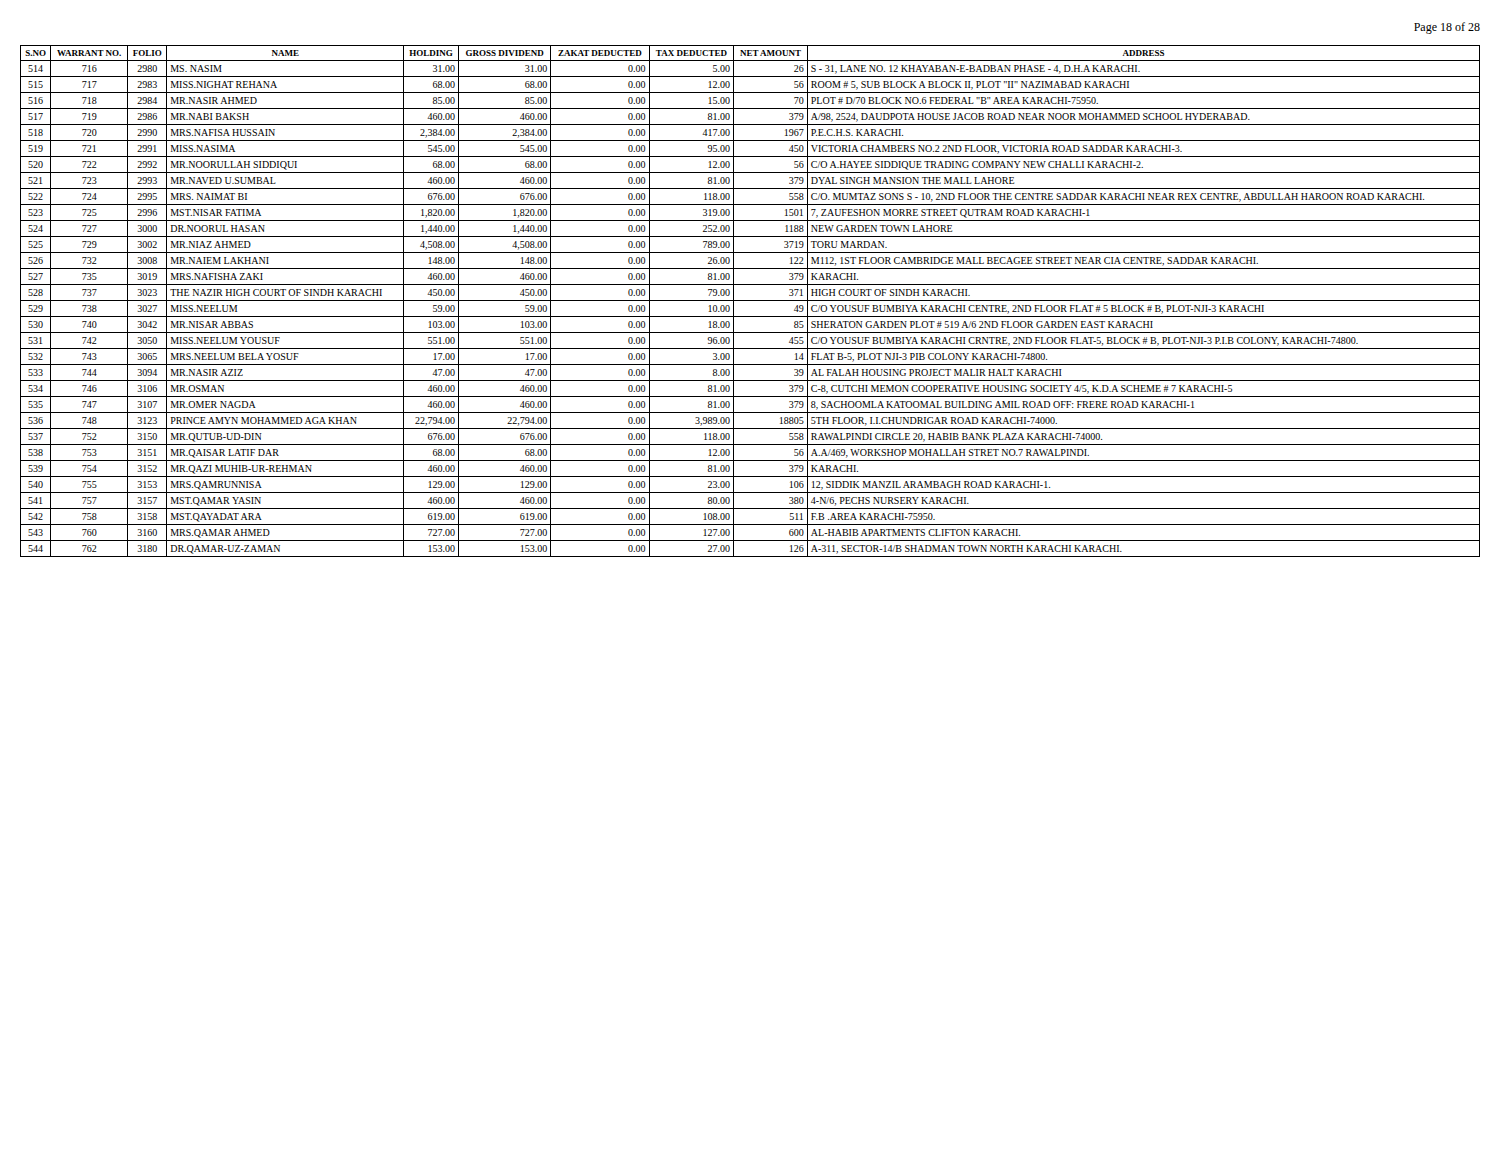Page 18 of 28
| S.NO | WARRANT NO. | FOLIO | NAME | HOLDING | GROSS DIVIDEND | ZAKAT DEDUCTED | TAX DEDUCTED | NET AMOUNT | ADDRESS |
| --- | --- | --- | --- | --- | --- | --- | --- | --- | --- |
| 514 | 716 | 2980 | MS. NASIM | 31.00 | 31.00 | 0.00 | 5.00 | 26 | S - 31, LANE NO. 12 KHAYABAN-E-BADBAN PHASE - 4, D.H.A KARACHI. |
| 515 | 717 | 2983 | MISS.NIGHAT REHANA | 68.00 | 68.00 | 0.00 | 12.00 | 56 | ROOM # 5, SUB BLOCK A BLOCK II, PLOT "II" NAZIMABAD KARACHI |
| 516 | 718 | 2984 | MR.NASIR AHMED | 85.00 | 85.00 | 0.00 | 15.00 | 70 | PLOT # D/70 BLOCK NO.6 FEDERAL "B" AREA KARACHI-75950. |
| 517 | 719 | 2986 | MR.NABI BAKSH | 460.00 | 460.00 | 0.00 | 81.00 | 379 | A/98, 2524, DAUDPOTA HOUSE JACOB ROAD NEAR NOOR MOHAMMED SCHOOL HYDERABAD. |
| 518 | 720 | 2990 | MRS.NAFISA HUSSAIN | 2,384.00 | 2,384.00 | 0.00 | 417.00 | 1967 | P.E.C.H.S. KARACHI. |
| 519 | 721 | 2991 | MISS.NASIMA | 545.00 | 545.00 | 0.00 | 95.00 | 450 | VICTORIA CHAMBERS NO.2 2ND FLOOR, VICTORIA ROAD SADDAR KARACHI-3. |
| 520 | 722 | 2992 | MR.NOORULLAH SIDDIQUI | 68.00 | 68.00 | 0.00 | 12.00 | 56 | C/O A.HAYEE SIDDIQUE TRADING COMPANY NEW CHALLI KARACHI-2. |
| 521 | 723 | 2993 | MR.NAVED U.SUMBAL | 460.00 | 460.00 | 0.00 | 81.00 | 379 | DYAL SINGH MANSION THE MALL LAHORE |
| 522 | 724 | 2995 | MRS. NAIMAT BI | 676.00 | 676.00 | 0.00 | 118.00 | 558 | C/O. MUMTAZ SONS S - 10, 2ND FLOOR THE CENTRE SADDAR KARACHI NEAR REX CENTRE, ABDULLAH HAROON ROAD KARACHI. |
| 523 | 725 | 2996 | MST.NISAR FATIMA | 1,820.00 | 1,820.00 | 0.00 | 319.00 | 1501 | 7, ZAUFESHON MORRE STREET QUTRAM ROAD KARACHI-1 |
| 524 | 727 | 3000 | DR.NOORUL HASAN | 1,440.00 | 1,440.00 | 0.00 | 252.00 | 1188 | NEW GARDEN TOWN LAHORE |
| 525 | 729 | 3002 | MR.NIAZ AHMED | 4,508.00 | 4,508.00 | 0.00 | 789.00 | 3719 | TORU MARDAN. |
| 526 | 732 | 3008 | MR.NAIEM LAKHANI | 148.00 | 148.00 | 0.00 | 26.00 | 122 | M112, 1ST FLOOR CAMBRIDGE MALL BECAGEE STREET NEAR CIA CENTRE, SADDAR KARACHI. |
| 527 | 735 | 3019 | MRS.NAFISHA ZAKI | 460.00 | 460.00 | 0.00 | 81.00 | 379 | KARACHI. |
| 528 | 737 | 3023 | THE NAZIR HIGH COURT OF SINDH KARACHI | 450.00 | 450.00 | 0.00 | 79.00 | 371 | HIGH COURT OF SINDH KARACHI. |
| 529 | 738 | 3027 | MISS.NEELUM | 59.00 | 59.00 | 0.00 | 10.00 | 49 | C/O YOUSUF BUMBIYA KARACHI CENTRE, 2ND FLOOR FLAT # 5 BLOCK # B, PLOT-NJI-3 KARACHI |
| 530 | 740 | 3042 | MR.NISAR ABBAS | 103.00 | 103.00 | 0.00 | 18.00 | 85 | SHERATON GARDEN PLOT # 519 A/6 2ND FLOOR GARDEN EAST KARACHI |
| 531 | 742 | 3050 | MISS.NEELUM YOUSUF | 551.00 | 551.00 | 0.00 | 96.00 | 455 | C/O YOUSUF BUMBIYA KARACHI CRNTRE, 2ND FLOOR FLAT-5, BLOCK # B, PLOT-NJI-3 P.I.B COLONY, KARACHI-74800. |
| 532 | 743 | 3065 | MRS.NEELUM BELA YOSUF | 17.00 | 17.00 | 0.00 | 3.00 | 14 | FLAT B-5, PLOT NJI-3 PIB COLONY KARACHI-74800. |
| 533 | 744 | 3094 | MR.NASIR AZIZ | 47.00 | 47.00 | 0.00 | 8.00 | 39 | AL FALAH HOUSING PROJECT MALIR HALT KARACHI |
| 534 | 746 | 3106 | MR.OSMAN | 460.00 | 460.00 | 0.00 | 81.00 | 379 | C-8, CUTCHI MEMON COOPERATIVE HOUSING SOCIETY 4/5, K.D.A SCHEME # 7 KARACHI-5 |
| 535 | 747 | 3107 | MR.OMER NAGDA | 460.00 | 460.00 | 0.00 | 81.00 | 379 | 8, SACHOOMLA KATOOMAL BUILDING AMIL ROAD OFF: FRERE ROAD KARACHI-1 |
| 536 | 748 | 3123 | PRINCE AMYN MOHAMMED AGA KHAN | 22,794.00 | 22,794.00 | 0.00 | 3,989.00 | 18805 | 5TH FLOOR, I.I.CHUNDRIGAR ROAD KARACHI-74000. |
| 537 | 752 | 3150 | MR.QUTUB-UD-DIN | 676.00 | 676.00 | 0.00 | 118.00 | 558 | RAWALPINDI CIRCLE 20, HABIB BANK PLAZA KARACHI-74000. |
| 538 | 753 | 3151 | MR.QAISAR LATIF DAR | 68.00 | 68.00 | 0.00 | 12.00 | 56 | A.A/469, WORKSHOP MOHALLAH STRET NO.7 RAWALPINDI. |
| 539 | 754 | 3152 | MR.QAZI MUHIB-UR-REHMAN | 460.00 | 460.00 | 0.00 | 81.00 | 379 | KARACHI. |
| 540 | 755 | 3153 | MRS.QAMRUNNISA | 129.00 | 129.00 | 0.00 | 23.00 | 106 | 12, SIDDIK MANZIL ARAMBAGH ROAD KARACHI-1. |
| 541 | 757 | 3157 | MST.QAMAR YASIN | 460.00 | 460.00 | 0.00 | 80.00 | 380 | 4-N/6, PECHS NURSERY KARACHI. |
| 542 | 758 | 3158 | MST.QAYADAT ARA | 619.00 | 619.00 | 0.00 | 108.00 | 511 | F.B .AREA KARACHI-75950. |
| 543 | 760 | 3160 | MRS.QAMAR AHMED | 727.00 | 727.00 | 0.00 | 127.00 | 600 | AL-HABIB APARTMENTS CLIFTON KARACHI. |
| 544 | 762 | 3180 | DR.QAMAR-UZ-ZAMAN | 153.00 | 153.00 | 0.00 | 27.00 | 126 | A-311, SECTOR-14/B SHADMAN TOWN NORTH KARACHI KARACHI. |